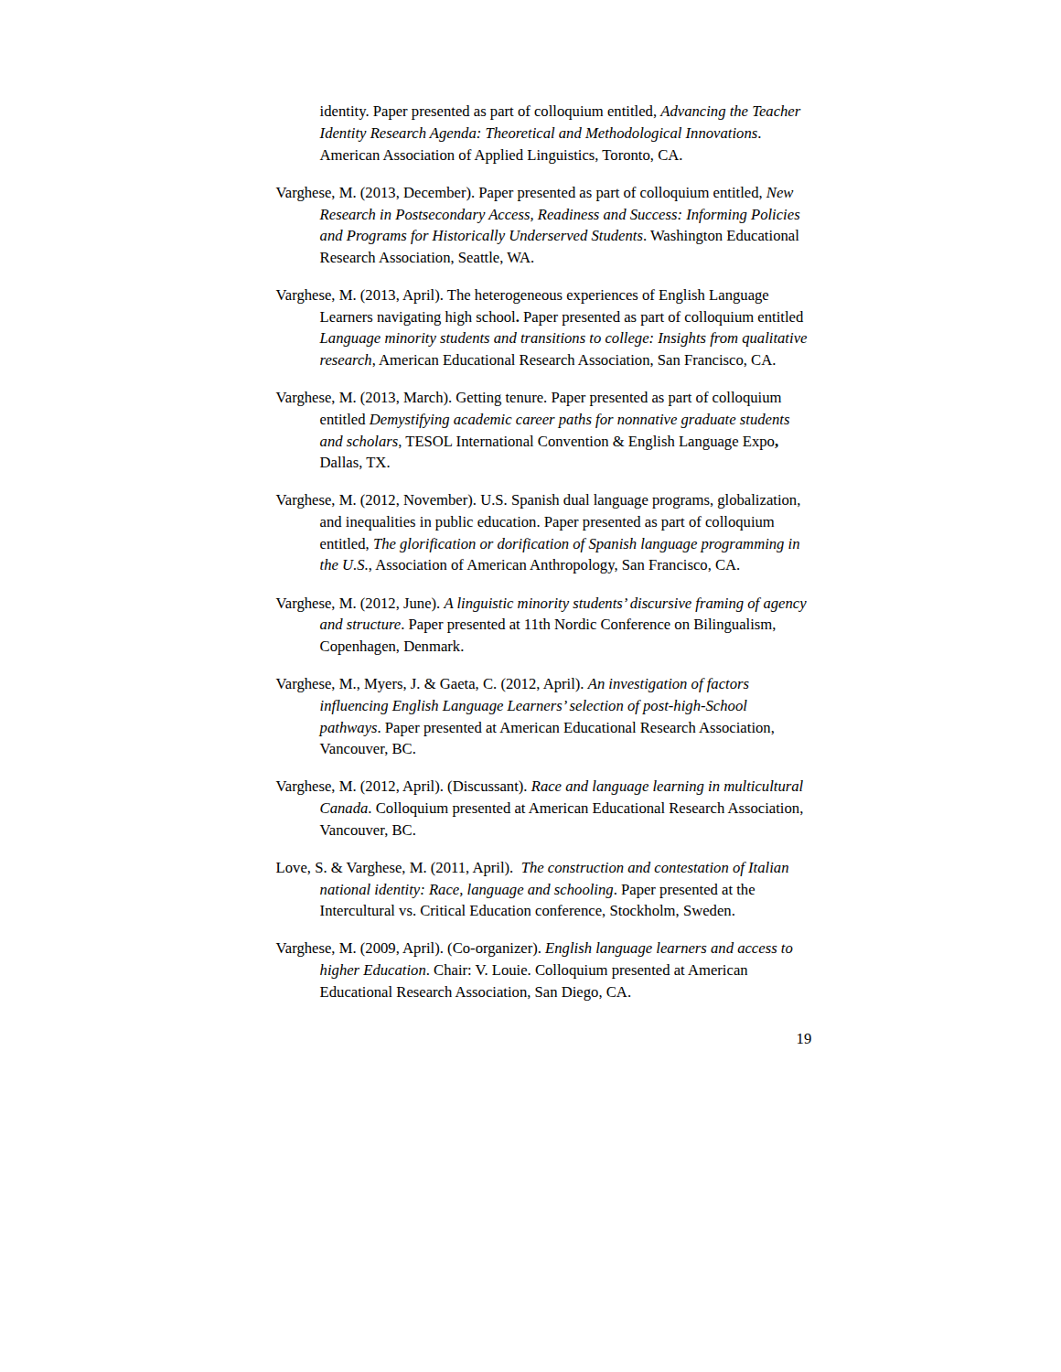identity. Paper presented as part of colloquium entitled, Advancing the Teacher Identity Research Agenda: Theoretical and Methodological Innovations. American Association of Applied Linguistics, Toronto, CA.
Varghese, M. (2013, December). Paper presented as part of colloquium entitled, New Research in Postsecondary Access, Readiness and Success: Informing Policies and Programs for Historically Underserved Students. Washington Educational Research Association, Seattle, WA.
Varghese, M. (2013, April). The heterogeneous experiences of English Language Learners navigating high school. Paper presented as part of colloquium entitled Language minority students and transitions to college: Insights from qualitative research, American Educational Research Association, San Francisco, CA.
Varghese, M. (2013, March). Getting tenure. Paper presented as part of colloquium entitled Demystifying academic career paths for nonnative graduate students and scholars, TESOL International Convention & English Language Expo, Dallas, TX.
Varghese, M. (2012, November). U.S. Spanish dual language programs, globalization, and inequalities in public education. Paper presented as part of colloquium entitled, The glorification or dorification of Spanish language programming in the U.S., Association of American Anthropology, San Francisco, CA.
Varghese, M. (2012, June). A linguistic minority students’ discursive framing of agency and structure. Paper presented at 11th Nordic Conference on Bilingualism, Copenhagen, Denmark.
Varghese, M., Myers, J. & Gaeta, C. (2012, April). An investigation of factors influencing English Language Learners’ selection of post-high-School pathways. Paper presented at American Educational Research Association, Vancouver, BC.
Varghese, M. (2012, April). (Discussant). Race and language learning in multicultural Canada. Colloquium presented at American Educational Research Association, Vancouver, BC.
Love, S. & Varghese, M. (2011, April). The construction and contestation of Italian national identity: Race, language and schooling. Paper presented at the Intercultural vs. Critical Education conference, Stockholm, Sweden.
Varghese, M. (2009, April). (Co-organizer). English language learners and access to higher Education. Chair: V. Louie. Colloquium presented at American Educational Research Association, San Diego, CA.
19